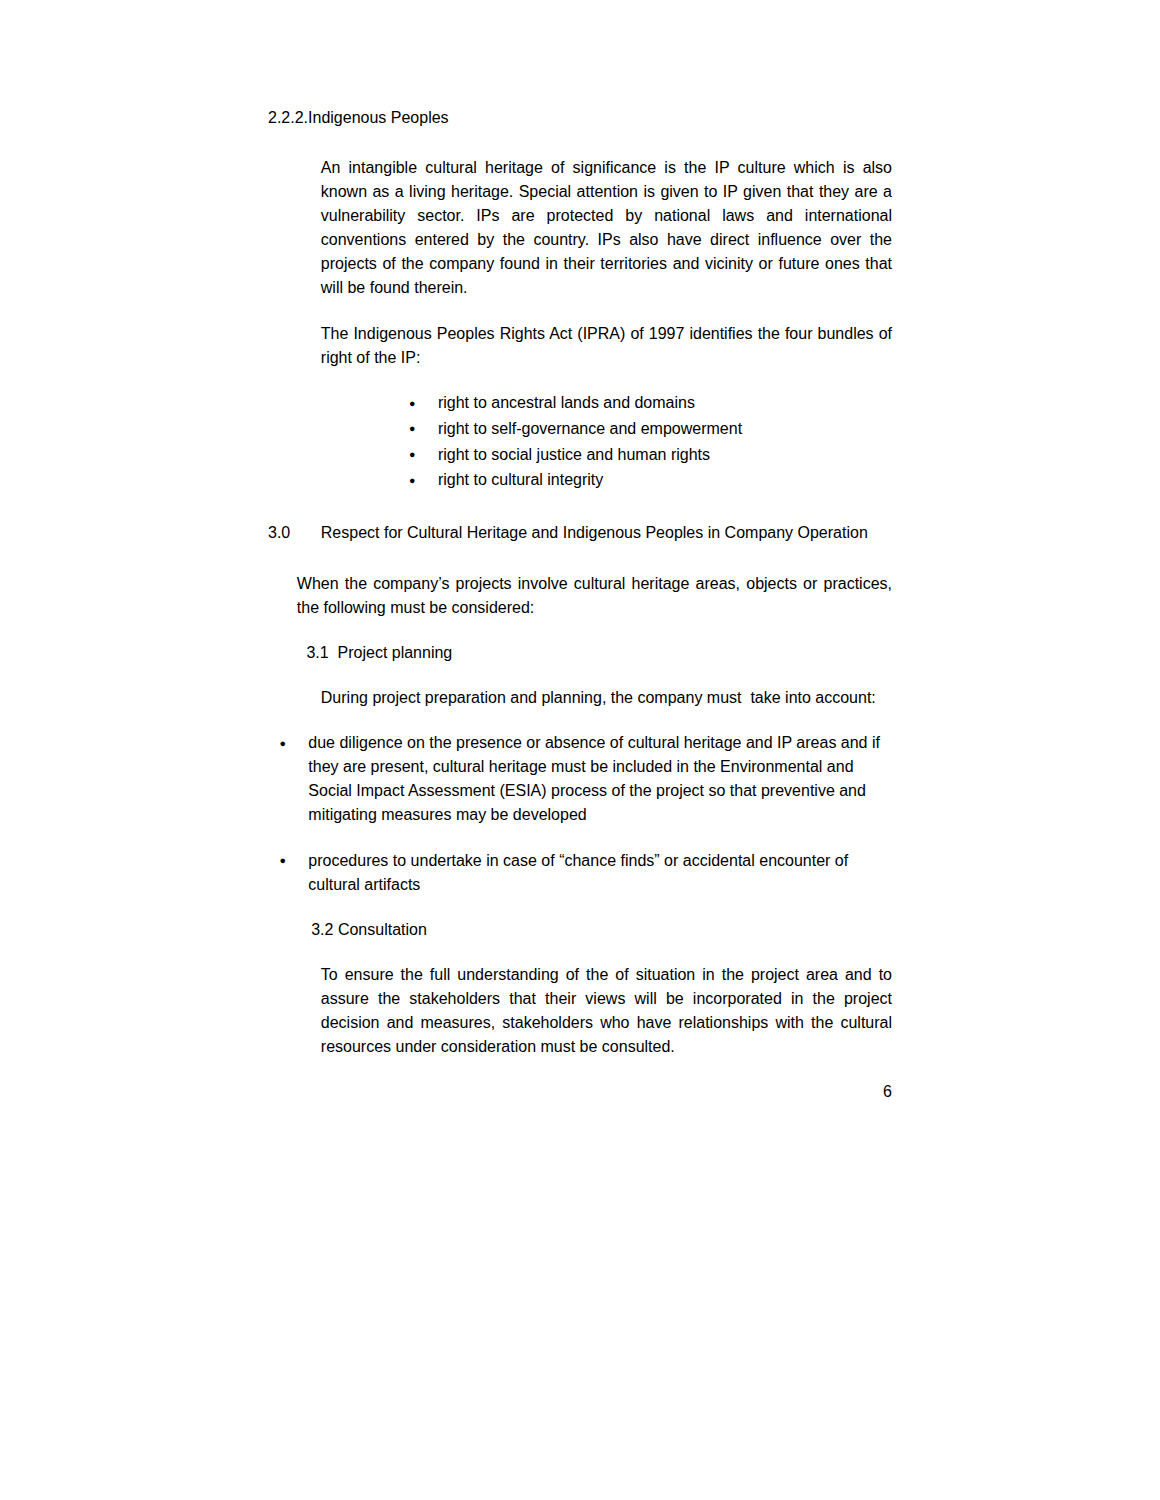2.2.2.Indigenous Peoples
An intangible cultural heritage of significance is the IP culture which is also known as a living heritage. Special attention is given to IP given that they are a vulnerability sector. IPs are protected by national laws and international conventions entered by the country. IPs also have direct influence over the projects of the company found in their territories and vicinity or future ones that will be found therein.
The Indigenous Peoples Rights Act (IPRA) of 1997 identifies the four bundles of right of the IP:
right to ancestral lands and domains
right to self-governance and empowerment
right to social justice and human rights
right to cultural integrity
3.0 Respect for Cultural Heritage and Indigenous Peoples in Company Operation
When the company’s projects involve cultural heritage areas, objects or practices, the following must be considered:
3.1 Project planning
During project preparation and planning, the company must take into account:
due diligence on the presence or absence of cultural heritage and IP areas and if they are present, cultural heritage must be included in the Environmental and Social Impact Assessment (ESIA) process of the project so that preventive and mitigating measures may be developed
procedures to undertake in case of “chance finds” or accidental encounter of cultural artifacts
3.2 Consultation
To ensure the full understanding of the of situation in the project area and to assure the stakeholders that their views will be incorporated in the project decision and measures, stakeholders who have relationships with the cultural resources under consideration must be consulted.
6